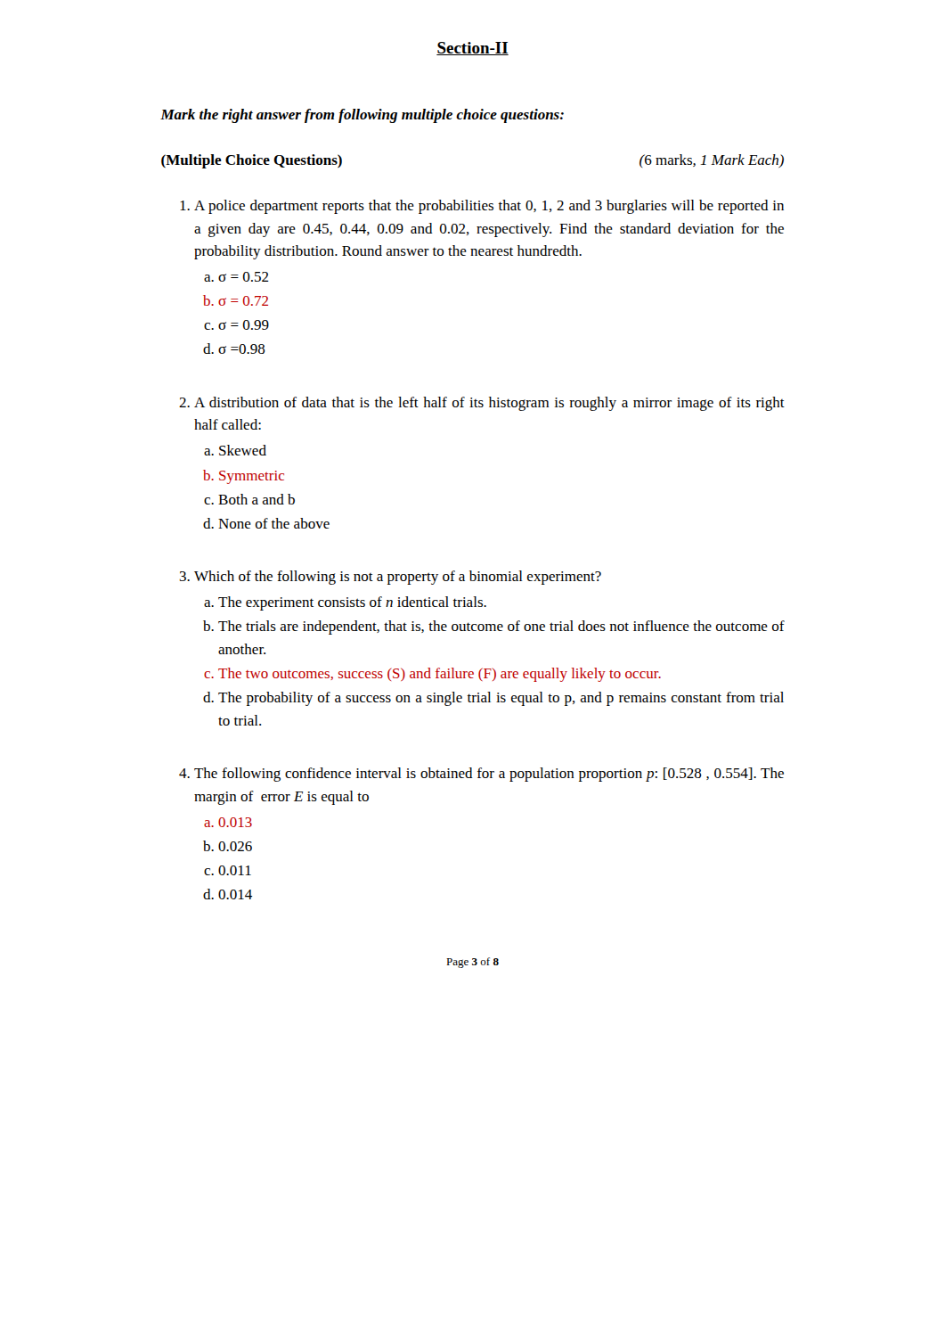Section-II
Mark the right answer from following multiple choice questions:
(Multiple Choice Questions) (6 marks, 1 Mark Each)
A police department reports that the probabilities that 0, 1, 2 and 3 burglaries will be reported in a given day are 0.45, 0.44, 0.09 and 0.02, respectively. Find the standard deviation for the probability distribution. Round answer to the nearest hundredth.
σ = 0.52
σ = 0.72
σ = 0.99
σ =0.98
A distribution of data that is the left half of its histogram is roughly a mirror image of its right half called:
Skewed
Symmetric
Both a and b
None of the above
Which of the following is not a property of a binomial experiment?
The experiment consists of n identical trials.
The trials are independent, that is, the outcome of one trial does not influence the outcome of another.
The two outcomes, success (S) and failure (F) are equally likely to occur.
The probability of a success on a single trial is equal to p, and p remains constant from trial to trial.
The following confidence interval is obtained for a population proportion p: [0.528 , 0.554]. The margin of error E is equal to
0.013
0.026
0.011
0.014
Page 3 of 8